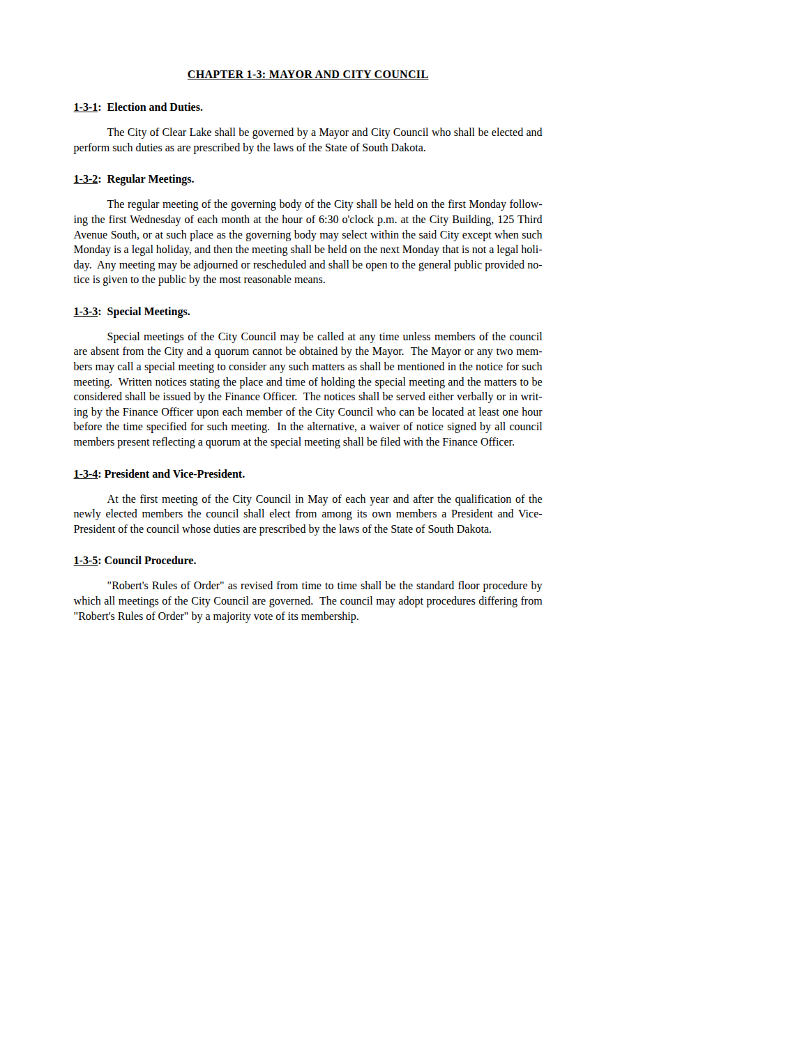CHAPTER 1-3: MAYOR AND CITY COUNCIL
1-3-1: Election and Duties.
The City of Clear Lake shall be governed by a Mayor and City Council who shall be elected and perform such duties as are prescribed by the laws of the State of South Dakota.
1-3-2: Regular Meetings.
The regular meeting of the governing body of the City shall be held on the first Monday following the first Wednesday of each month at the hour of 6:30 o'clock p.m. at the City Building, 125 Third Avenue South, or at such place as the governing body may select within the said City except when such Monday is a legal holiday, and then the meeting shall be held on the next Monday that is not a legal holiday. Any meeting may be adjourned or rescheduled and shall be open to the general public provided notice is given to the public by the most reasonable means.
1-3-3: Special Meetings.
Special meetings of the City Council may be called at any time unless members of the council are absent from the City and a quorum cannot be obtained by the Mayor. The Mayor or any two members may call a special meeting to consider any such matters as shall be mentioned in the notice for such meeting. Written notices stating the place and time of holding the special meeting and the matters to be considered shall be issued by the Finance Officer. The notices shall be served either verbally or in writing by the Finance Officer upon each member of the City Council who can be located at least one hour before the time specified for such meeting. In the alternative, a waiver of notice signed by all council members present reflecting a quorum at the special meeting shall be filed with the Finance Officer.
1-3-4: President and Vice-President.
At the first meeting of the City Council in May of each year and after the qualification of the newly elected members the council shall elect from among its own members a President and Vice-President of the council whose duties are prescribed by the laws of the State of South Dakota.
1-3-5: Council Procedure.
"Robert's Rules of Order" as revised from time to time shall be the standard floor procedure by which all meetings of the City Council are governed. The council may adopt procedures differing from "Robert's Rules of Order" by a majority vote of its membership.